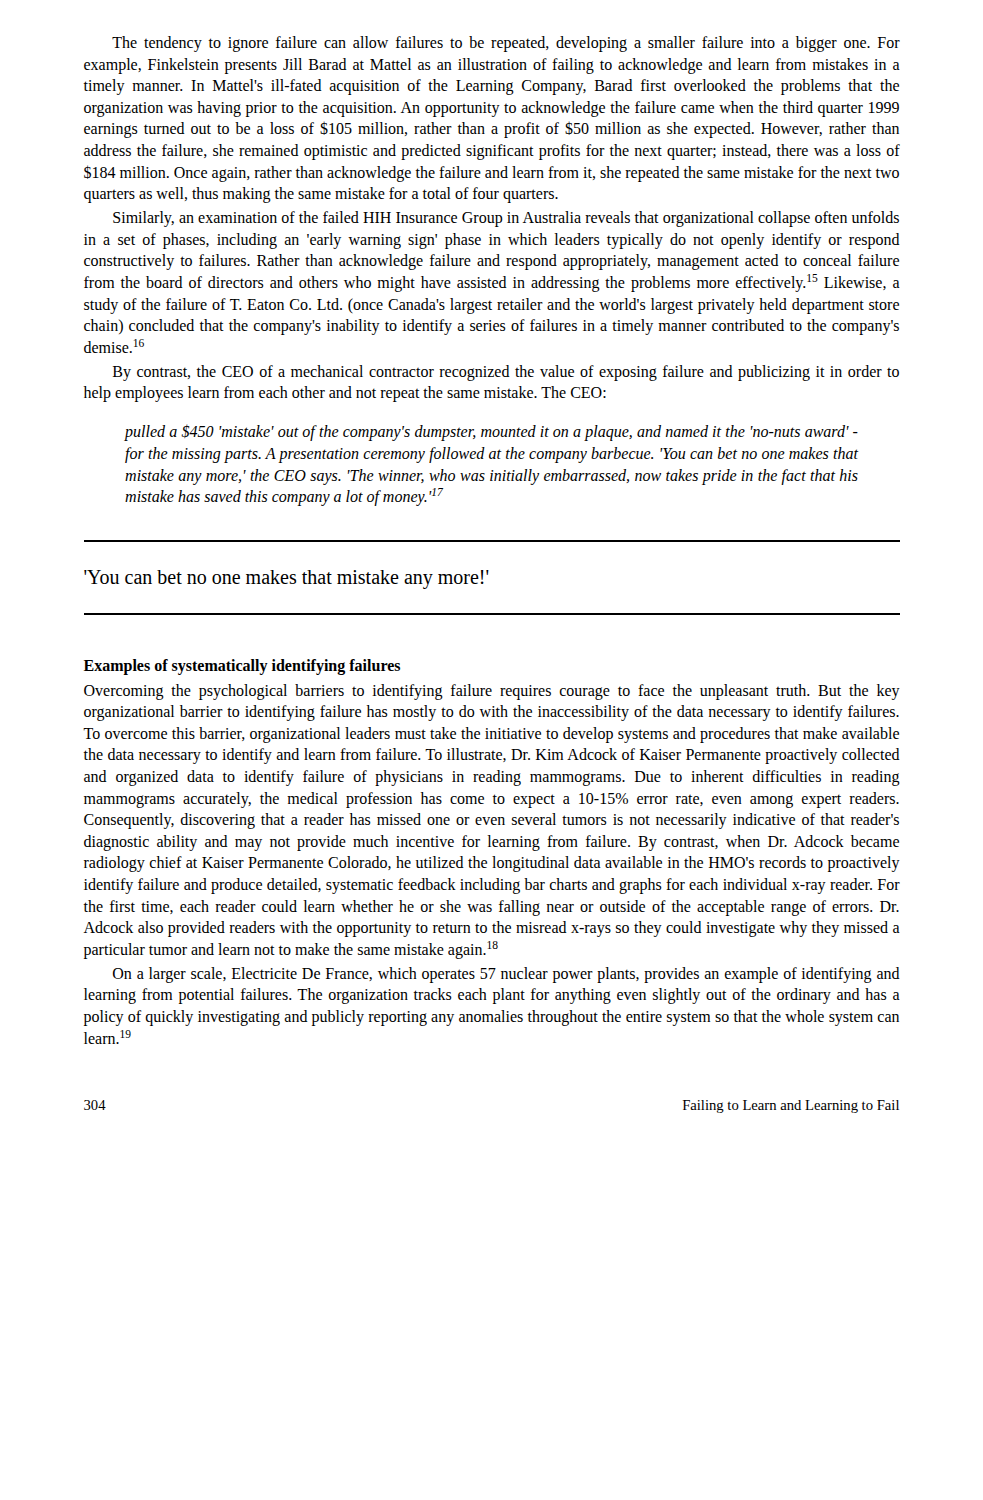The tendency to ignore failure can allow failures to be repeated, developing a smaller failure into a bigger one. For example, Finkelstein presents Jill Barad at Mattel as an illustration of failing to acknowledge and learn from mistakes in a timely manner. In Mattel's ill-fated acquisition of the Learning Company, Barad first overlooked the problems that the organization was having prior to the acquisition. An opportunity to acknowledge the failure came when the third quarter 1999 earnings turned out to be a loss of $105 million, rather than a profit of $50 million as she expected. However, rather than address the failure, she remained optimistic and predicted significant profits for the next quarter; instead, there was a loss of $184 million. Once again, rather than acknowledge the failure and learn from it, she repeated the same mistake for the next two quarters as well, thus making the same mistake for a total of four quarters.
Similarly, an examination of the failed HIH Insurance Group in Australia reveals that organizational collapse often unfolds in a set of phases, including an 'early warning sign' phase in which leaders typically do not openly identify or respond constructively to failures. Rather than acknowledge failure and respond appropriately, management acted to conceal failure from the board of directors and others who might have assisted in addressing the problems more effectively.15 Likewise, a study of the failure of T. Eaton Co. Ltd. (once Canada's largest retailer and the world's largest privately held department store chain) concluded that the company's inability to identify a series of failures in a timely manner contributed to the company's demise.16
By contrast, the CEO of a mechanical contractor recognized the value of exposing failure and publicizing it in order to help employees learn from each other and not repeat the same mistake. The CEO:
pulled a $450 'mistake' out of the company's dumpster, mounted it on a plaque, and named it the 'no-nuts award' - for the missing parts. A presentation ceremony followed at the company barbecue. 'You can bet no one makes that mistake any more,' the CEO says. 'The winner, who was initially embarrassed, now takes pride in the fact that his mistake has saved this company a lot of money.'17
'You can bet no one makes that mistake any more!'
Examples of systematically identifying failures
Overcoming the psychological barriers to identifying failure requires courage to face the unpleasant truth. But the key organizational barrier to identifying failure has mostly to do with the inaccessibility of the data necessary to identify failures. To overcome this barrier, organizational leaders must take the initiative to develop systems and procedures that make available the data necessary to identify and learn from failure. To illustrate, Dr. Kim Adcock of Kaiser Permanente proactively collected and organized data to identify failure of physicians in reading mammograms. Due to inherent difficulties in reading mammograms accurately, the medical profession has come to expect a 10-15% error rate, even among expert readers. Consequently, discovering that a reader has missed one or even several tumors is not necessarily indicative of that reader's diagnostic ability and may not provide much incentive for learning from failure. By contrast, when Dr. Adcock became radiology chief at Kaiser Permanente Colorado, he utilized the longitudinal data available in the HMO's records to proactively identify failure and produce detailed, systematic feedback including bar charts and graphs for each individual x-ray reader. For the first time, each reader could learn whether he or she was falling near or outside of the acceptable range of errors. Dr. Adcock also provided readers with the opportunity to return to the misread x-rays so they could investigate why they missed a particular tumor and learn not to make the same mistake again.18
On a larger scale, Electricite De France, which operates 57 nuclear power plants, provides an example of identifying and learning from potential failures. The organization tracks each plant for anything even slightly out of the ordinary and has a policy of quickly investigating and publicly reporting any anomalies throughout the entire system so that the whole system can learn.19
304
Failing to Learn and Learning to Fail